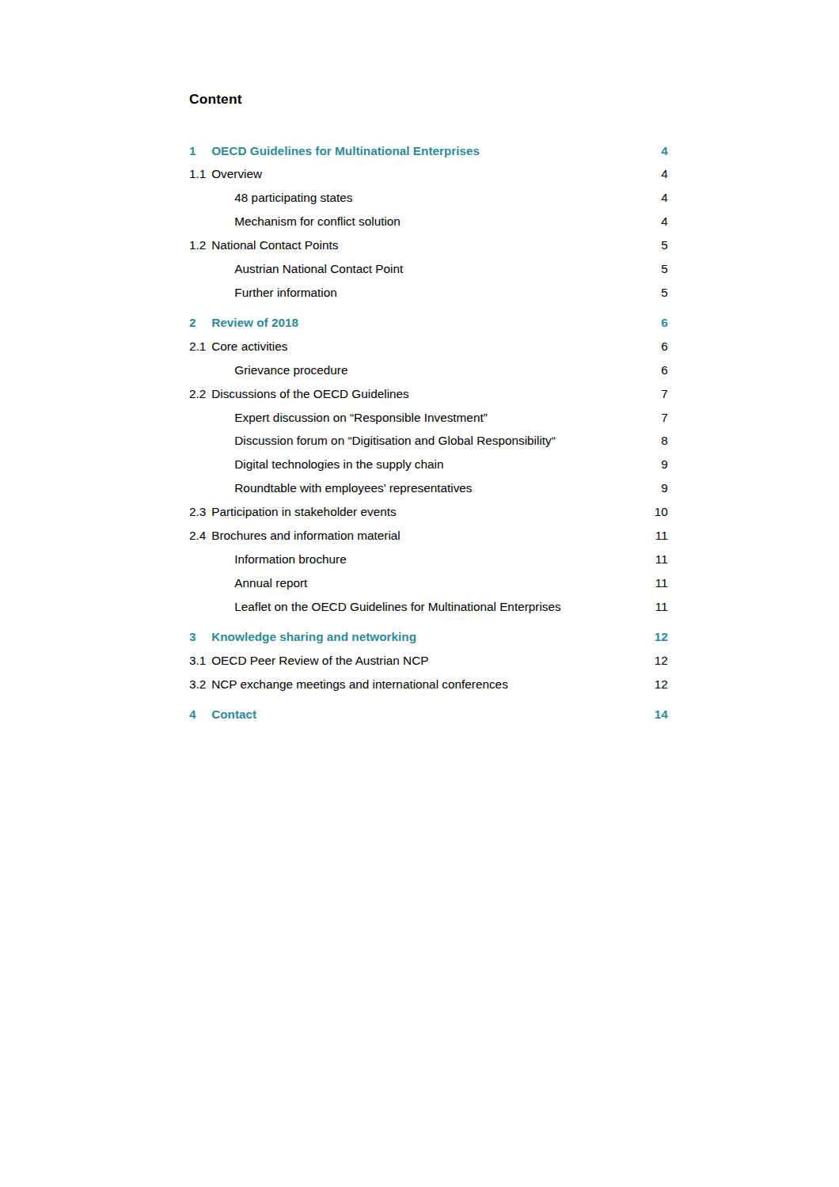Content
| 1 | OECD Guidelines for Multinational Enterprises | 4 |
| 1.1 | Overview | 4 |
| | 48 participating states | 4 |
| | Mechanism for conflict solution | 4 |
| 1.2 | National Contact Points | 5 |
| | Austrian National Contact Point | 5 |
| | Further information | 5 |
| 2 | Review of 2018 | 6 |
| 2.1 | Core activities | 6 |
| | Grievance procedure | 6 |
| 2.2 | Discussions of the OECD Guidelines | 7 |
| | Expert discussion on “Responsible Investment” | 7 |
| | Discussion forum on “Digitisation and Global Responsibility“ | 8 |
| | Digital technologies in the supply chain | 9 |
| | Roundtable with employees’ representatives | 9 |
| 2.3 | Participation in stakeholder events | 10 |
| 2.4 | Brochures and information material | 11 |
| | Information brochure | 11 |
| | Annual report | 11 |
| | Leaflet on the OECD Guidelines for Multinational Enterprises | 11 |
| 3 | Knowledge sharing and networking | 12 |
| 3.1 | OECD Peer Review of the Austrian NCP | 12 |
| 3.2 | NCP exchange meetings and international conferences | 12 |
| 4 | Contact | 14 |